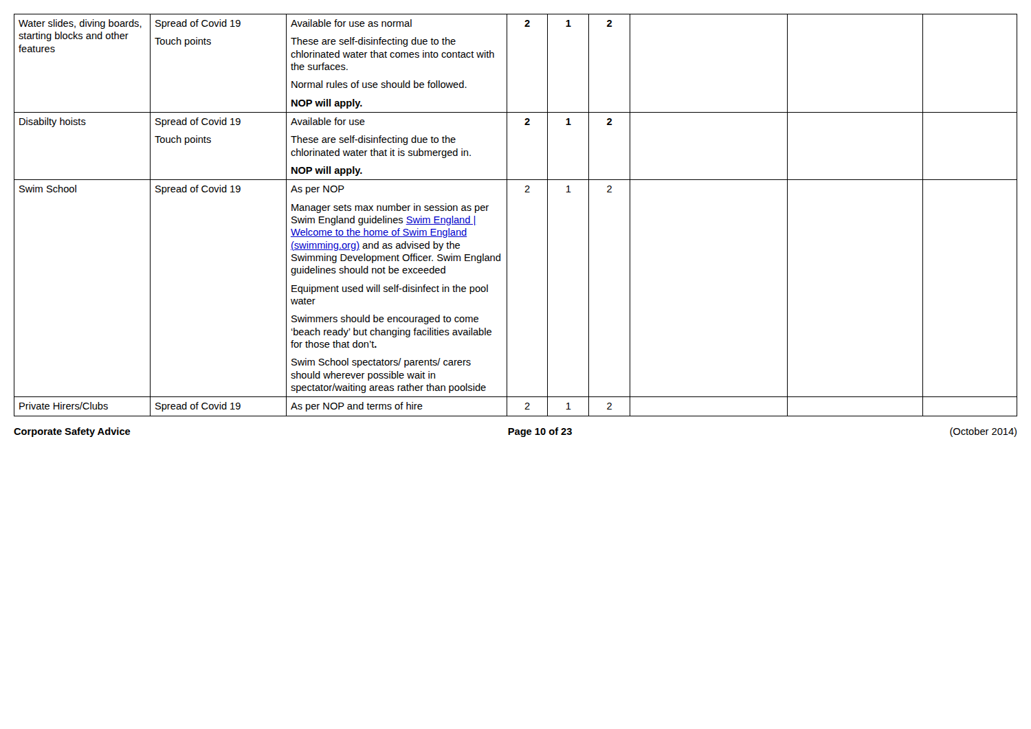| Water slides, diving boards, starting blocks and other features | Spread of Covid 19 Touch points | Available for use as normal These are self-disinfecting due to the chlorinated water that comes into contact with the surfaces. Normal rules of use should be followed. NOP will apply. | 2 | 1 | 2 | | | |
| Disabilty hoists | Spread of Covid 19 Touch points | Available for use These are self-disinfecting due to the chlorinated water that it is submerged in. NOP will apply. | 2 | 1 | 2 | | | |
| Swim School | Spread of Covid 19 | As per NOP Manager sets max number in session as per Swim England guidelines Swim England / Welcome to the home of Swim England (swimming.org) and as advised by the Swimming Development Officer. Swim England guidelines should not be exceeded Equipment used will self-disinfect in the pool water Swimmers should be encouraged to come ‘beach ready’ but changing facilities available for those that don’t . Swim School spectators/ parents/ carers should wherever possible wait in spectator/waiting areas rather than poolside | 2 | 1 | 2 | | | |
| Private Hirers/Clubs | Spread of Covid 19 | As per NOP and terms of hire | 2 | 1 | 2 | | | |
Corporate Safety Advice Page 10 of 23 (October 2014)